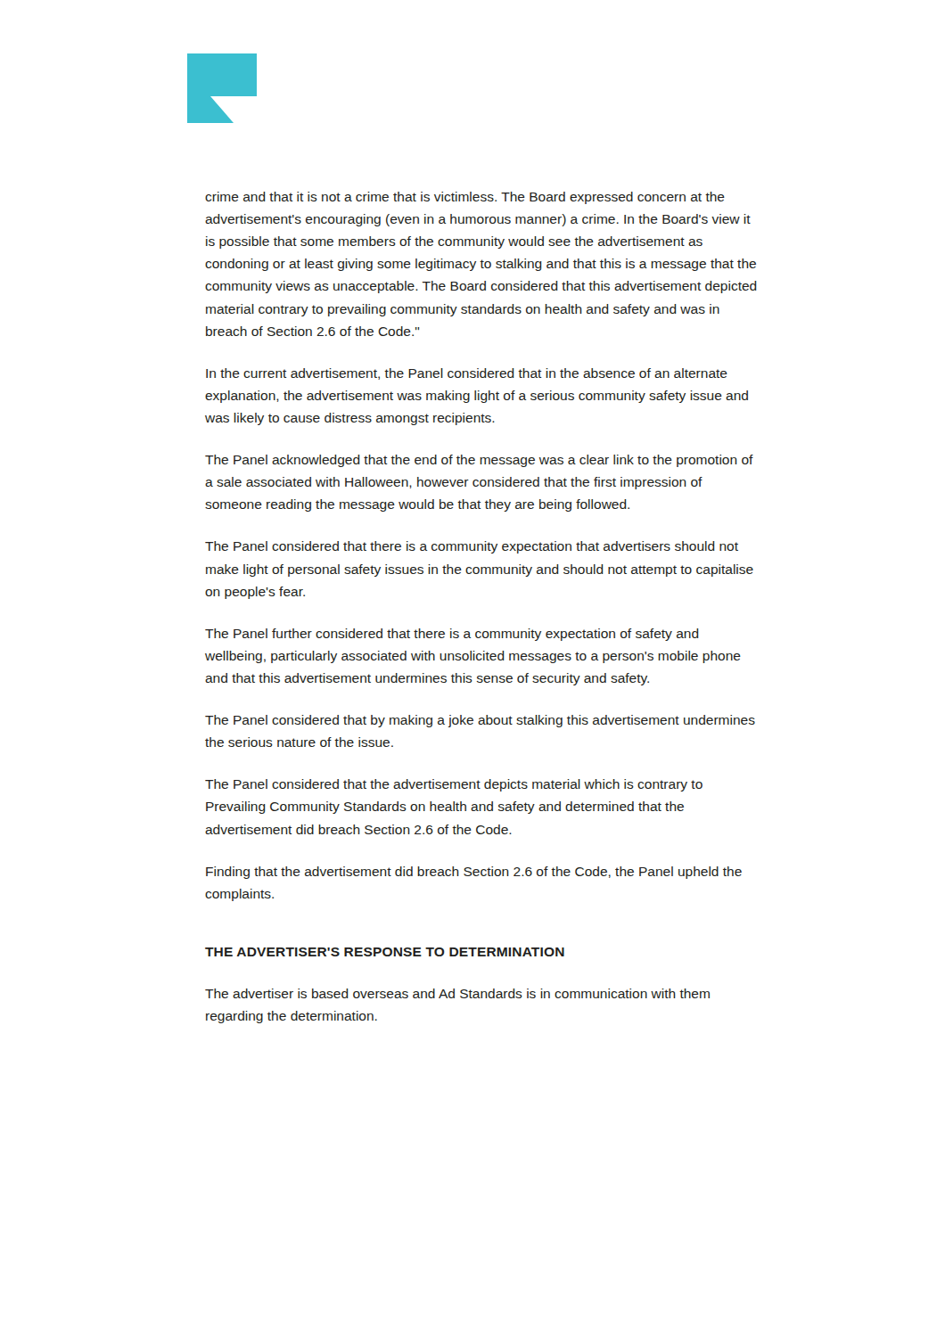crime and that it is not a crime that is victimless. The Board expressed concern at the advertisement's encouraging (even in a humorous manner) a crime. In the Board's view it is possible that some members of the community would see the advertisement as condoning or at least giving some legitimacy to stalking and that this is a message that the community views as unacceptable. The Board considered that this advertisement depicted material contrary to prevailing community standards on health and safety and was in breach of Section 2.6 of the Code."
In the current advertisement, the Panel considered that in the absence of an alternate explanation, the advertisement was making light of a serious community safety issue and was likely to cause distress amongst recipients.
The Panel acknowledged that the end of the message was a clear link to the promotion of a sale associated with Halloween, however considered that the first impression of someone reading the message would be that they are being followed.
The Panel considered that there is a community expectation that advertisers should not make light of personal safety issues in the community and should not attempt to capitalise on people's fear.
The Panel further considered that there is a community expectation of safety and wellbeing, particularly associated with unsolicited messages to a person's mobile phone and that this advertisement undermines this sense of security and safety.
The Panel considered that by making a joke about stalking this advertisement undermines the serious nature of the issue.
The Panel considered that the advertisement depicts material which is contrary to Prevailing Community Standards on health and safety and determined that the advertisement did breach Section 2.6 of the Code.
Finding that the advertisement did breach Section 2.6 of the Code, the Panel upheld the complaints.
THE ADVERTISER'S RESPONSE TO DETERMINATION
The advertiser is based overseas and Ad Standards is in communication with them regarding the determination.